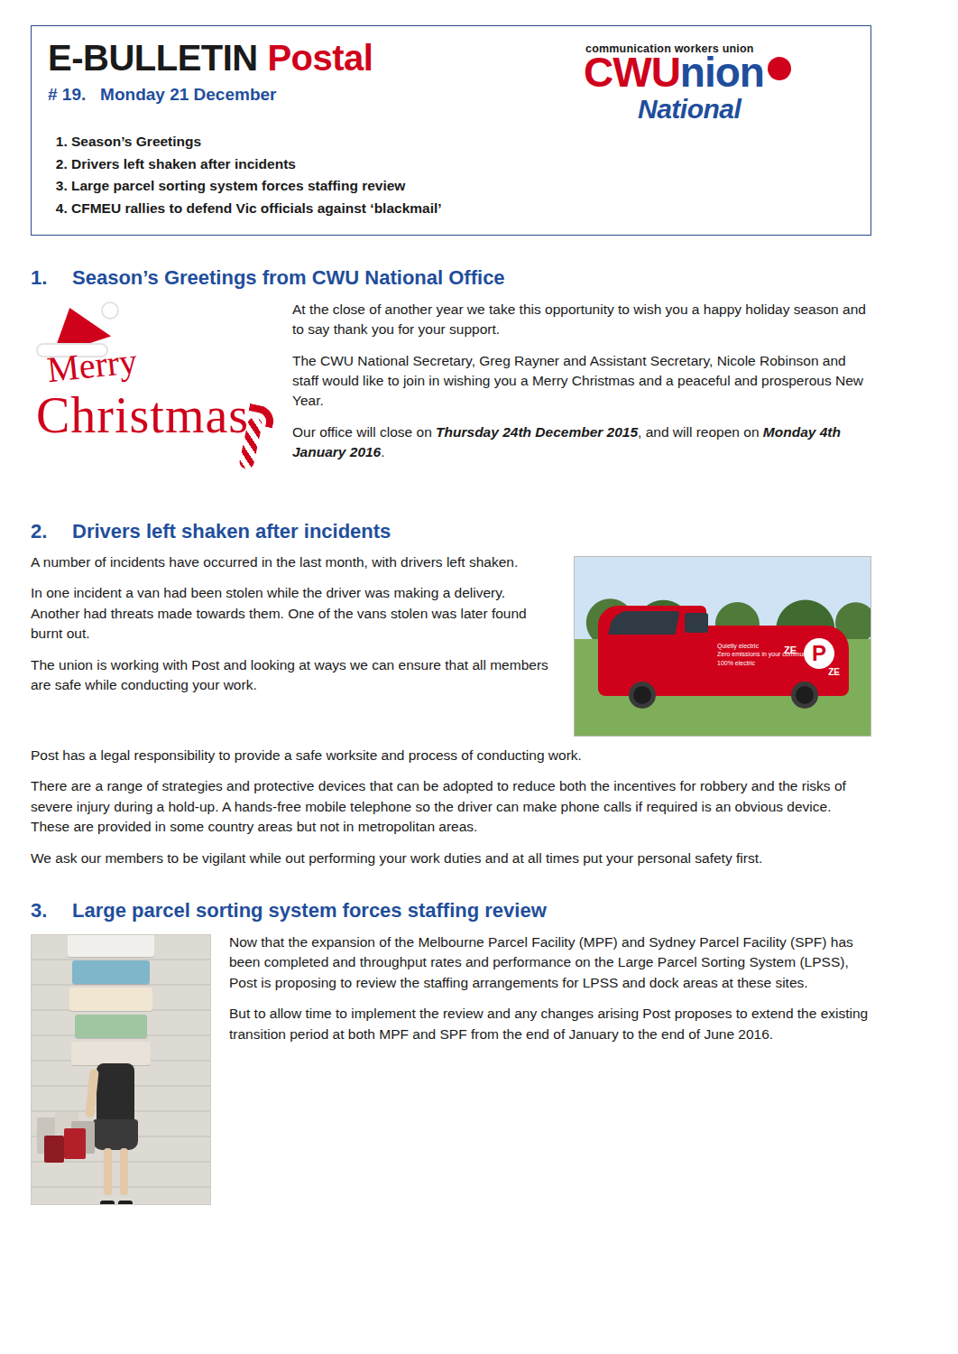E-BULLETIN Postal
# 19. Monday 21 December
communication workers union
CWU nion
National
Season’s Greetings
Drivers left shaken after incidents
Large parcel sorting system forces staffing review
CFMEU rallies to defend Vic officials against ‘blackmail’
1. Season’s Greetings from CWU National Office
Merry
Christmas
At the close of another year we take this opportunity to wish you a happy holiday season and to say thank you for your support.
The CWU National Secretary, Greg Rayner and Assistant Secretary, Nicole Robinson and staff would like to join in wishing you a Merry Christmas and a peaceful and prosperous New Year.
Our office will close on Thursday 24th December 2015, and will reopen on Monday 4th January 2016.
2. Drivers left shaken after incidents
Quietly electric
Zero emissions in your community
100% electric
ZE
ZE
P
A number of incidents have occurred in the last month, with drivers left shaken.
In one incident a van had been stolen while the driver was making a delivery. Another had threats made towards them. One of the vans stolen was later found burnt out.
The union is working with Post and looking at ways we can ensure that all members are safe while conducting your work.
Post has a legal responsibility to provide a safe worksite and process of conducting work.
There are a range of strategies and protective devices that can be adopted to reduce both the incentives for robbery and the risks of severe injury during a hold-up. A hands-free mobile telephone so the driver can make phone calls if required is an obvious device. These are provided in some country areas but not in metropolitan areas.
We ask our members to be vigilant while out performing your work duties and at all times put your personal safety first.
3. Large parcel sorting system forces staffing review
Now that the expansion of the Melbourne Parcel Facility (MPF) and Sydney Parcel Facility (SPF) has been completed and throughput rates and performance on the Large Parcel Sorting System (LPSS), Post is proposing to review the staffing arrangements for LPSS and dock areas at these sites.
But to allow time to implement the review and any changes arising Post proposes to extend the existing transition period at both MPF and SPF from the end of January to the end of June 2016.